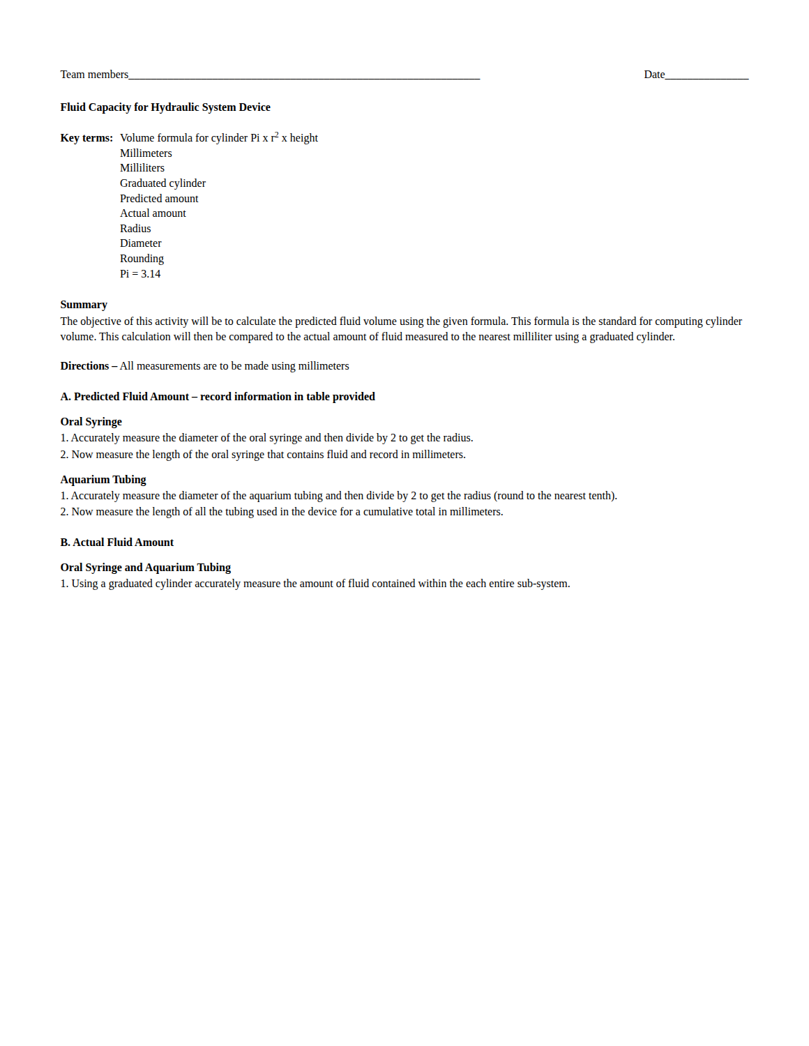Team members_______________________________________________________________ Date_______________
Fluid Capacity for Hydraulic System Device
Key terms:
Volume formula for cylinder Pi x r2 x height
Millimeters
Milliliters
Graduated cylinder
Predicted amount
Actual amount
Radius
Diameter
Rounding
Pi = 3.14
Summary
The objective of this activity will be to calculate the predicted fluid volume using the given formula. This formula is the standard for computing cylinder volume. This calculation will then be compared to the actual amount of fluid measured to the nearest milliliter using a graduated cylinder.
Directions – All measurements are to be made using millimeters
A. Predicted Fluid Amount – record information in table provided
Oral Syringe
1. Accurately measure the diameter of the oral syringe and then divide by 2 to get the radius.
2. Now measure the length of the oral syringe that contains fluid and record in millimeters.
Aquarium Tubing
1. Accurately measure the diameter of the aquarium tubing and then divide by 2 to get the radius (round to the nearest tenth).
2. Now measure the length of all the tubing used in the device for a cumulative total in millimeters.
B. Actual Fluid Amount
Oral Syringe and Aquarium Tubing
1. Using a graduated cylinder accurately measure the amount of fluid contained within the each entire sub-system.